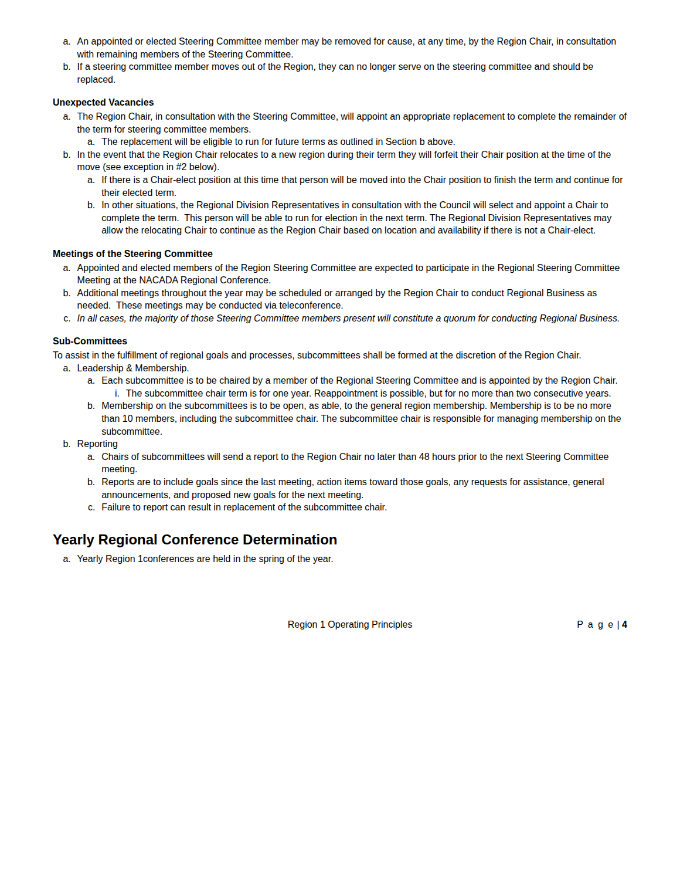An appointed or elected Steering Committee member may be removed for cause, at any time, by the Region Chair, in consultation with remaining members of the Steering Committee.
If a steering committee member moves out of the Region, they can no longer serve on the steering committee and should be replaced.
Unexpected Vacancies
The Region Chair, in consultation with the Steering Committee, will appoint an appropriate replacement to complete the remainder of the term for steering committee members.
The replacement will be eligible to run for future terms as outlined in Section b above.
In the event that the Region Chair relocates to a new region during their term they will forfeit their Chair position at the time of the move (see exception in #2 below).
If there is a Chair-elect position at this time that person will be moved into the Chair position to finish the term and continue for their elected term.
In other situations, the Regional Division Representatives in consultation with the Council will select and appoint a Chair to complete the term. This person will be able to run for election in the next term. The Regional Division Representatives may allow the relocating Chair to continue as the Region Chair based on location and availability if there is not a Chair-elect.
Meetings of the Steering Committee
Appointed and elected members of the Region Steering Committee are expected to participate in the Regional Steering Committee Meeting at the NACADA Regional Conference.
Additional meetings throughout the year may be scheduled or arranged by the Region Chair to conduct Regional Business as needed. These meetings may be conducted via teleconference.
In all cases, the majority of those Steering Committee members present will constitute a quorum for conducting Regional Business.
Sub-Committees
To assist in the fulfillment of regional goals and processes, subcommittees shall be formed at the discretion of the Region Chair.
Leadership & Membership.
Each subcommittee is to be chaired by a member of the Regional Steering Committee and is appointed by the Region Chair.
The subcommittee chair term is for one year. Reappointment is possible, but for no more than two consecutive years.
Membership on the subcommittees is to be open, as able, to the general region membership. Membership is to be no more than 10 members, including the subcommittee chair. The subcommittee chair is responsible for managing membership on the subcommittee.
Reporting
Chairs of subcommittees will send a report to the Region Chair no later than 48 hours prior to the next Steering Committee meeting.
Reports are to include goals since the last meeting, action items toward those goals, any requests for assistance, general announcements, and proposed new goals for the next meeting.
Failure to report can result in replacement of the subcommittee chair.
Yearly Regional Conference Determination
Yearly Region 1conferences are held in the spring of the year.
Region 1 Operating Principles P a g e | 4